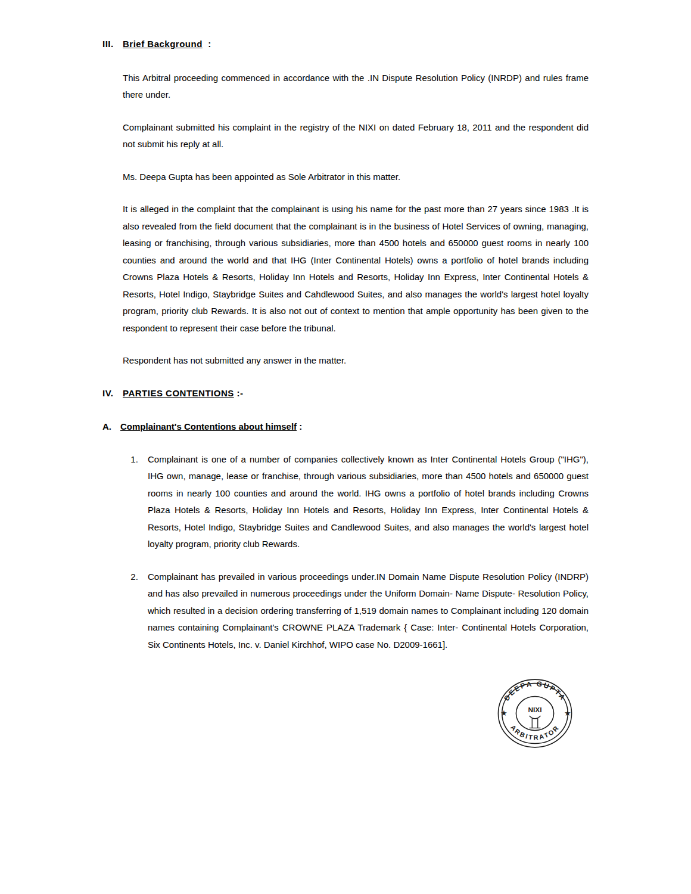III. Brief Background :
This Arbitral proceeding commenced in accordance with the .IN Dispute Resolution Policy (INRDP) and rules frame there under.
Complainant submitted his complaint in the registry of the NIXI on dated February 18, 2011 and the respondent did not submit his reply at all.
Ms. Deepa Gupta has been appointed as Sole Arbitrator in this matter.
It is alleged in the complaint that the complainant is using his name for the past more than 27 years since 1983 .It is also revealed from the field document that the complainant is in the business of Hotel Services of owning, managing, leasing or franchising, through various subsidiaries, more than 4500 hotels and 650000 guest rooms in nearly 100 counties and around the world and that IHG (Inter Continental Hotels) owns a portfolio of hotel brands including Crowns Plaza Hotels & Resorts, Holiday Inn Hotels and Resorts, Holiday Inn Express, Inter Continental Hotels & Resorts, Hotel Indigo, Staybridge Suites and Cahdlewood Suites, and also manages the world's largest hotel loyalty program, priority club Rewards. It is also not out of context to mention that ample opportunity has been given to the respondent to represent their case before the tribunal.
Respondent has not submitted any answer in the matter.
IV. PARTIES CONTENTIONS :-
A. Complainant's Contentions about himself :
Complainant is one of a number of companies collectively known as Inter Continental Hotels Group ("IHG"), IHG own, manage, lease or franchise, through various subsidiaries, more than 4500 hotels and 650000 guest rooms in nearly 100 counties and around the world. IHG owns a portfolio of hotel brands including Crowns Plaza Hotels & Resorts, Holiday Inn Hotels and Resorts, Holiday Inn Express, Inter Continental Hotels & Resorts, Hotel Indigo, Staybridge Suites and Candlewood Suites, and also manages the world's largest hotel loyalty program, priority club Rewards.
Complainant has prevailed in various proceedings under.IN Domain Name Dispute Resolution Policy (INDRP) and has also prevailed in numerous proceedings under the Uniform Domain- Name Dispute- Resolution Policy, which resulted in a decision ordering transferring of 1,519 domain names to Complainant including 120 domain names containing Complainant's CROWNE PLAZA Trademark { Case: Inter- Continental Hotels Corporation, Six Continents Hotels, Inc. v. Daniel Kirchhof, WIPO case No. D2009-1661].
DEEPA GUPTA ARBITRATOR ★ ★ NIXI